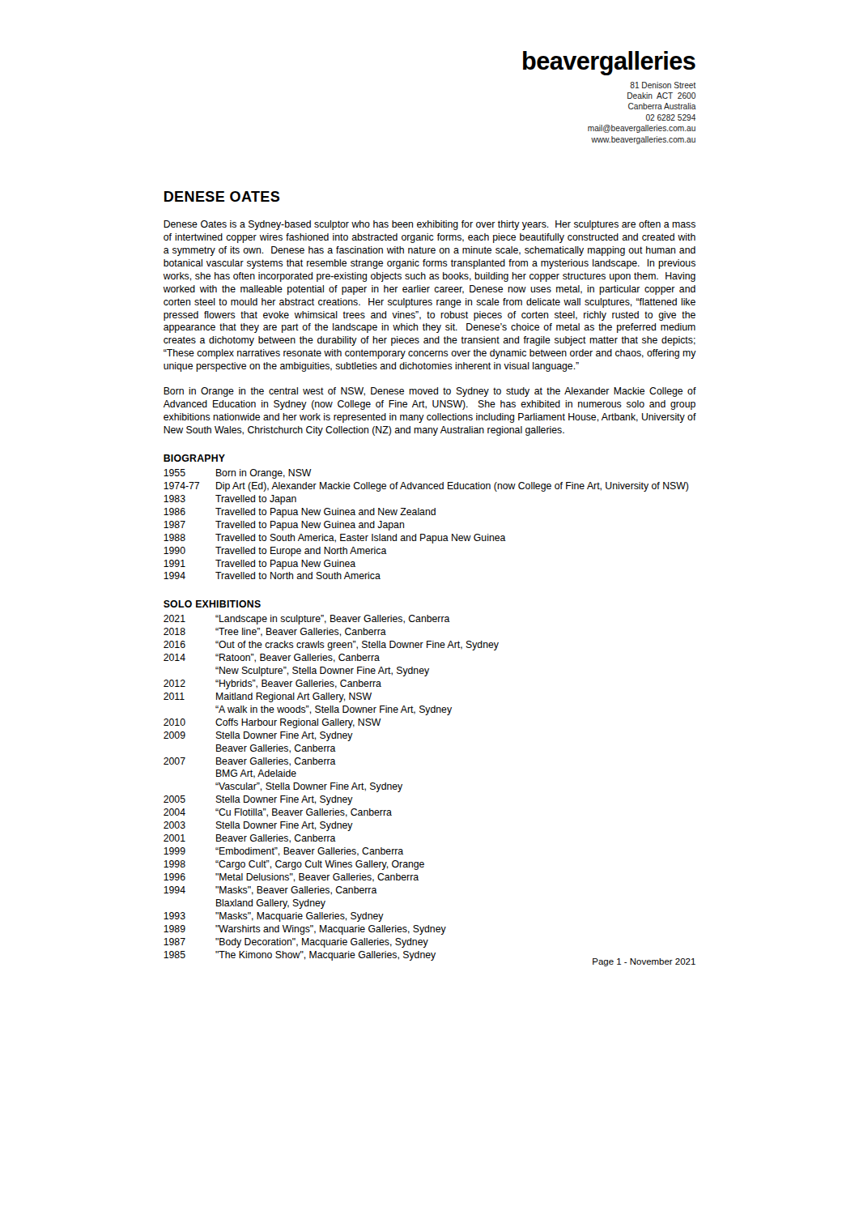beaver galleries
81 Denison Street
Deakin ACT 2600
Canberra Australia
02 6282 5294
mail@beavergalleries.com.au
www.beavergalleries.com.au
DENESE OATES
Denese Oates is a Sydney-based sculptor who has been exhibiting for over thirty years. Her sculptures are often a mass of intertwined copper wires fashioned into abstracted organic forms, each piece beautifully constructed and created with a symmetry of its own. Denese has a fascination with nature on a minute scale, schematically mapping out human and botanical vascular systems that resemble strange organic forms transplanted from a mysterious landscape. In previous works, she has often incorporated pre-existing objects such as books, building her copper structures upon them. Having worked with the malleable potential of paper in her earlier career, Denese now uses metal, in particular copper and corten steel to mould her abstract creations. Her sculptures range in scale from delicate wall sculptures, “flattened like pressed flowers that evoke whimsical trees and vines”, to robust pieces of corten steel, richly rusted to give the appearance that they are part of the landscape in which they sit. Denese’s choice of metal as the preferred medium creates a dichotomy between the durability of her pieces and the transient and fragile subject matter that she depicts; “These complex narratives resonate with contemporary concerns over the dynamic between order and chaos, offering my unique perspective on the ambiguities, subtleties and dichotomies inherent in visual language.”
Born in Orange in the central west of NSW, Denese moved to Sydney to study at the Alexander Mackie College of Advanced Education in Sydney (now College of Fine Art, UNSW). She has exhibited in numerous solo and group exhibitions nationwide and her work is represented in many collections including Parliament House, Artbank, University of New South Wales, Christchurch City Collection (NZ) and many Australian regional galleries.
BIOGRAPHY
| 1955 | Born in Orange, NSW |
| 1974-77 | Dip Art (Ed), Alexander Mackie College of Advanced Education (now College of Fine Art, University of NSW) |
| 1983 | Travelled to Japan |
| 1986 | Travelled to Papua New Guinea and New Zealand |
| 1987 | Travelled to Papua New Guinea and Japan |
| 1988 | Travelled to South America, Easter Island and Papua New Guinea |
| 1990 | Travelled to Europe and North America |
| 1991 | Travelled to Papua New Guinea |
| 1994 | Travelled to North and South America |
SOLO EXHIBITIONS
| 2021 | “Landscape in sculpture”, Beaver Galleries, Canberra |
| 2018 | “Tree line”, Beaver Galleries, Canberra |
| 2016 | “Out of the cracks crawls green”, Stella Downer Fine Art, Sydney |
| 2014 | “Ratoon”, Beaver Galleries, Canberra |
| | “New Sculpture”, Stella Downer Fine Art, Sydney |
| 2012 | “Hybrids”, Beaver Galleries, Canberra |
| 2011 | Maitland Regional Art Gallery, NSW |
| | “A walk in the woods”, Stella Downer Fine Art, Sydney |
| 2010 | Coffs Harbour Regional Gallery, NSW |
| 2009 | Stella Downer Fine Art, Sydney |
| | Beaver Galleries, Canberra |
| 2007 | Beaver Galleries, Canberra |
| | BMG Art, Adelaide |
| | “Vascular”, Stella Downer Fine Art, Sydney |
| 2005 | Stella Downer Fine Art, Sydney |
| 2004 | “Cu Flotilla”, Beaver Galleries, Canberra |
| 2003 | Stella Downer Fine Art, Sydney |
| 2001 | Beaver Galleries, Canberra |
| 1999 | “Embodiment”, Beaver Galleries, Canberra |
| 1998 | “Cargo Cult”, Cargo Cult Wines Gallery, Orange |
| 1996 | "Metal Delusions", Beaver Galleries, Canberra |
| 1994 | "Masks", Beaver Galleries, Canberra |
| | Blaxland Gallery, Sydney |
| 1993 | "Masks", Macquarie Galleries, Sydney |
| 1989 | "Warshirts and Wings", Macquarie Galleries, Sydney |
| 1987 | "Body Decoration", Macquarie Galleries, Sydney |
| 1985 | "The Kimono Show", Macquarie Galleries, Sydney |
Page 1 - November 2021